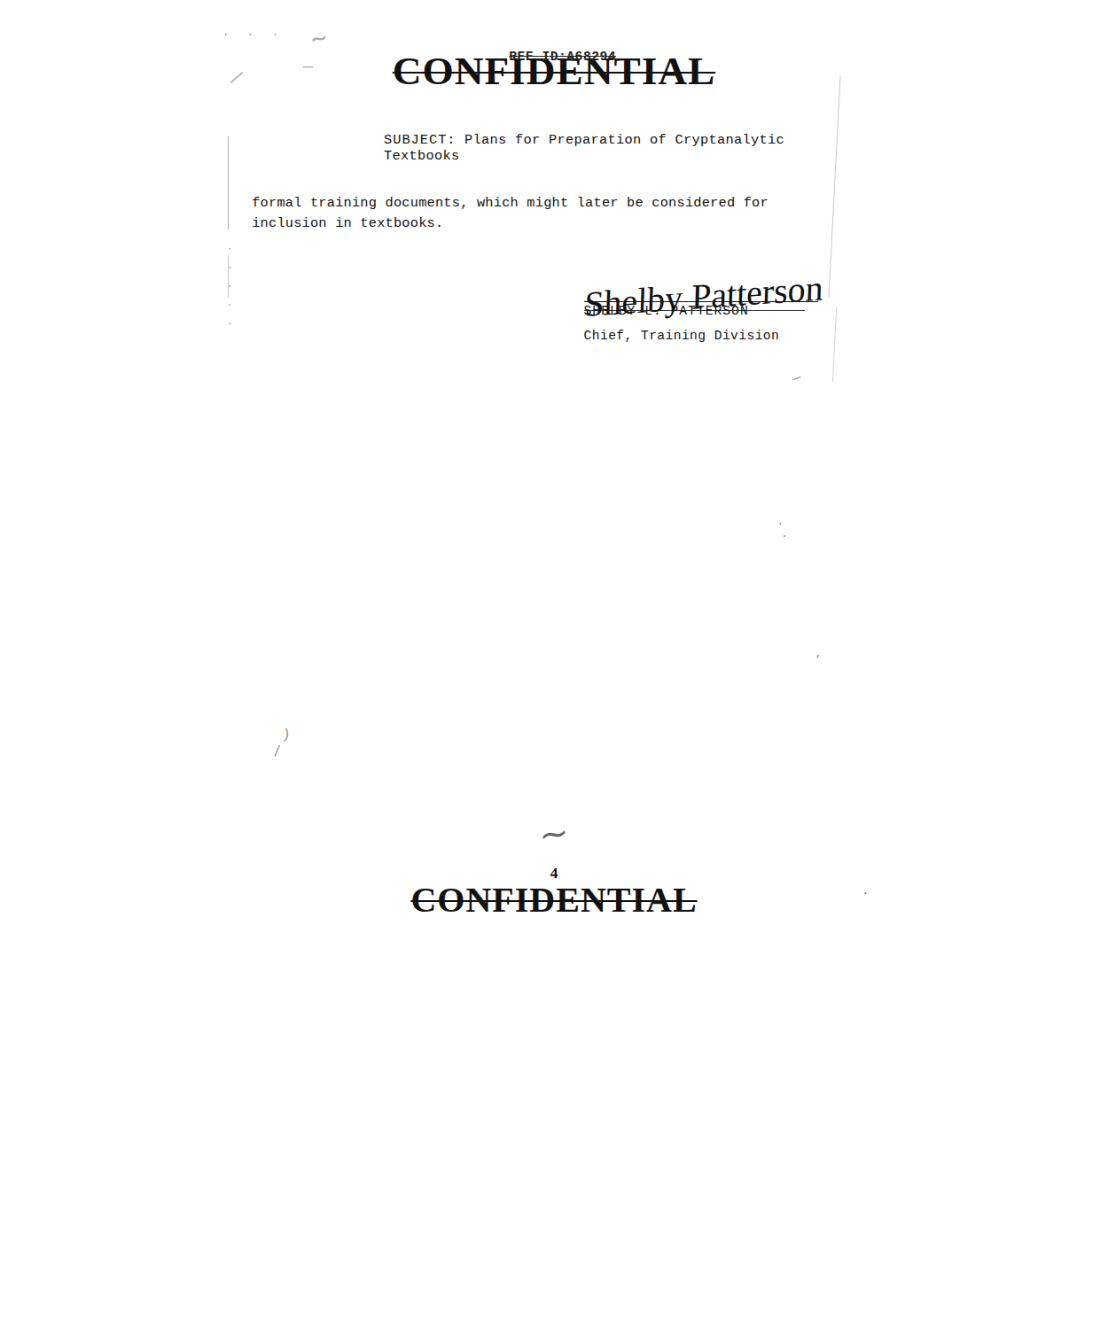. . . ∼ — /
REF ID:A68294 CONFIDENTIAL
.
.
.
.
.
SUBJECT: Plans for Preparation of Cryptanalytic Textbooks
formal training documents, which might later be considered for inclusion in textbooks.
Shelby Patterson
SHELBY L. PATTERSON
Chief, Training Division
— . . , ) /
∼
4
CONFIDENTIAL
.